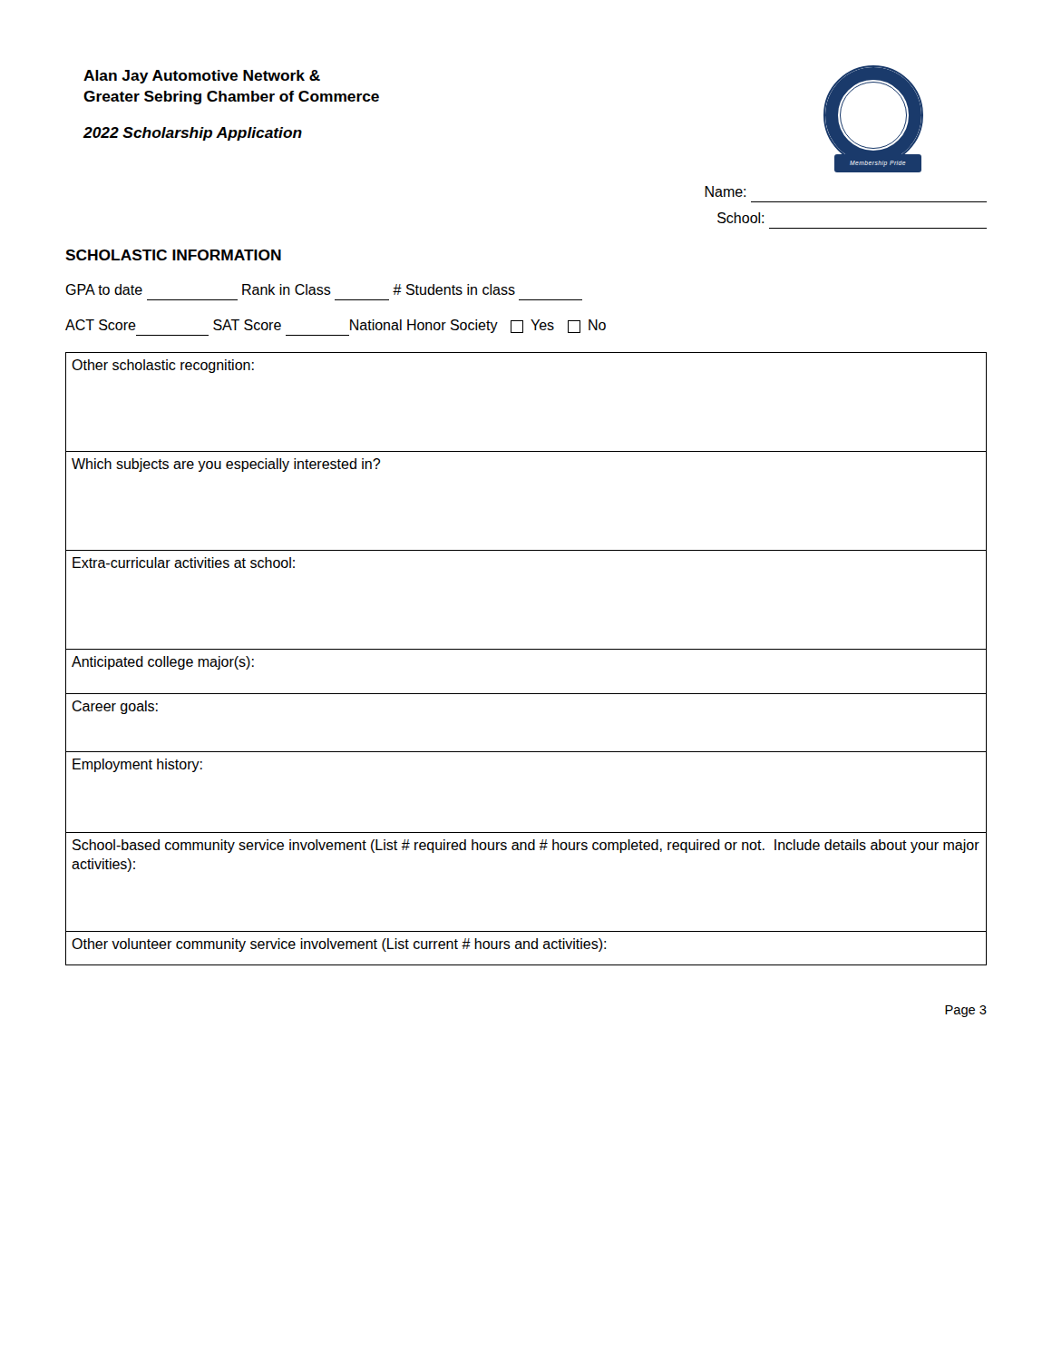Alan Jay Automotive Network &
Greater Sebring Chamber of Commerce
2022 Scholarship Application
Membership Pride
Name:
School:
SCHOLASTIC INFORMATION
GPA to date Rank in Class # Students in class
ACT Score SAT Score National Honor Society Yes No
| Other scholastic recognition: |
| Which subjects are you especially interested in? |
| Extra-curricular activities at school: |
| Anticipated college major(s): |
| Career goals: |
| Employment history: |
| School-based community service involvement (List # required hours and # hours completed, required or not. Include details about your major activities): |
| Other volunteer community service involvement (List current # hours and activities): |
Page 3